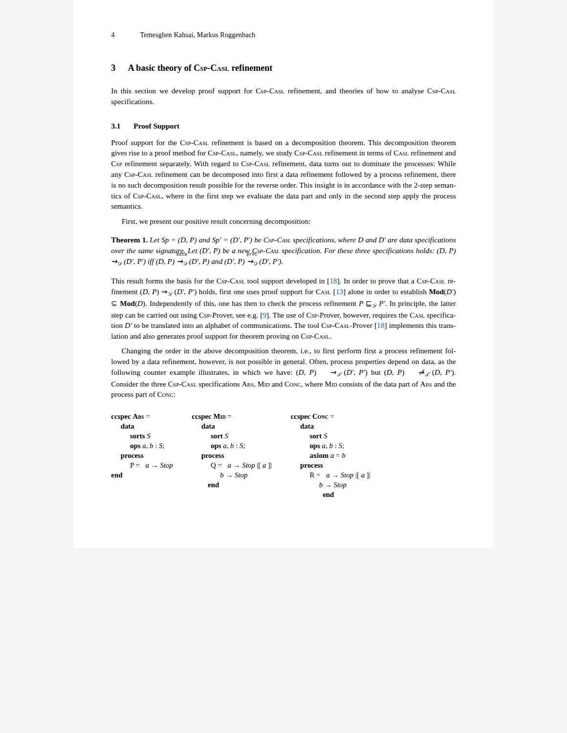4 Temesghen Kahsai, Markus Roggenbach
3 A basic theory of Csp-Casl refinement
In this section we develop proof support for Csp-Casl refinement, and theories of how to analyse Csp-Casl specifications.
3.1 Proof Support
Proof support for the Csp-Casl refinement is based on a decomposition theorem. This decomposition theorem gives rise to a proof method for Csp-Casl, namely, we study Csp-Casl refinement in terms of Casl refinement and Csp refinement separately. With regard to Csp-Casl refinement, data turns out to dominate the processes: While any Csp-Casl refinement can be decomposed into first a data refinement followed by a process refinement, there is no such decomposition result possible for the reverse order. This insight is in accordance with the 2-step semantics of Csp-Casl, where in the first step we evaluate the data part and only in the second step apply the process semantics.
First, we present our positive result concerning decomposition:
Theorem 1. Let Sp = (D, P) and Sp′ = (D′, P′) be Csp-Casl specifications, where D and D′ are data specifications over the same signature. Let (D′, P) be a new Csp-Casl specification. For these three specifications holds: (D, P) ⇝𝒟 (D′, P′) iff (D, P) data⇝𝒟 (D′, P) and (D′, P) proc⇝𝒟 (D′, P′).
This result forms the basis for the Csp-Casl tool support developed in [18]. In order to prove that a Csp-Casl refinement (D, P) ⇝𝒟 (D′, P′) holds, first one uses proof support for Casl [13] alone in order to establish Mod(D′) ⊆ Mod(D). Independently of this, one has then to check the process refinement P ⊑𝒟 P′. In principle, the latter step can be carried out using Csp-Prover, see e.g. [9]. The use of Csp-Prover, however, requires the Casl specification D′ to be translated into an alphabet of communications. The tool Csp-Casl-Prover [18] implements this translation and also generates proof support for theorem proving on Csp-Casl.
Changing the order in the above decomposition theorem, i.e., to first perform first a process refinement followed by a data refinement, however, is not possible in general. Often, process properties depend on data, as the following counter example illustrates, in which we have: (D, P) ⇝𝒯 (D′, P′) but (D, P) ⇝̸𝒯 (D, P′). Consider the three Csp-Casl specifications Abs, Mid and Conc, where Mid consists of the data part of Abs and the process part of Conc:
ccspec Abs =
data
sorts S
ops a, b : S;
process
P = a → Stop
end
ccspec Mid =
data
sort S
ops a, b : S;
process
Q = a → Stop |[ a ]|
b → Stop
end
ccspec Conc =
data
sort S
ops a, b : S;
axiom a = b
process
R = a → Stop |[ a ]|
b → Stop
end